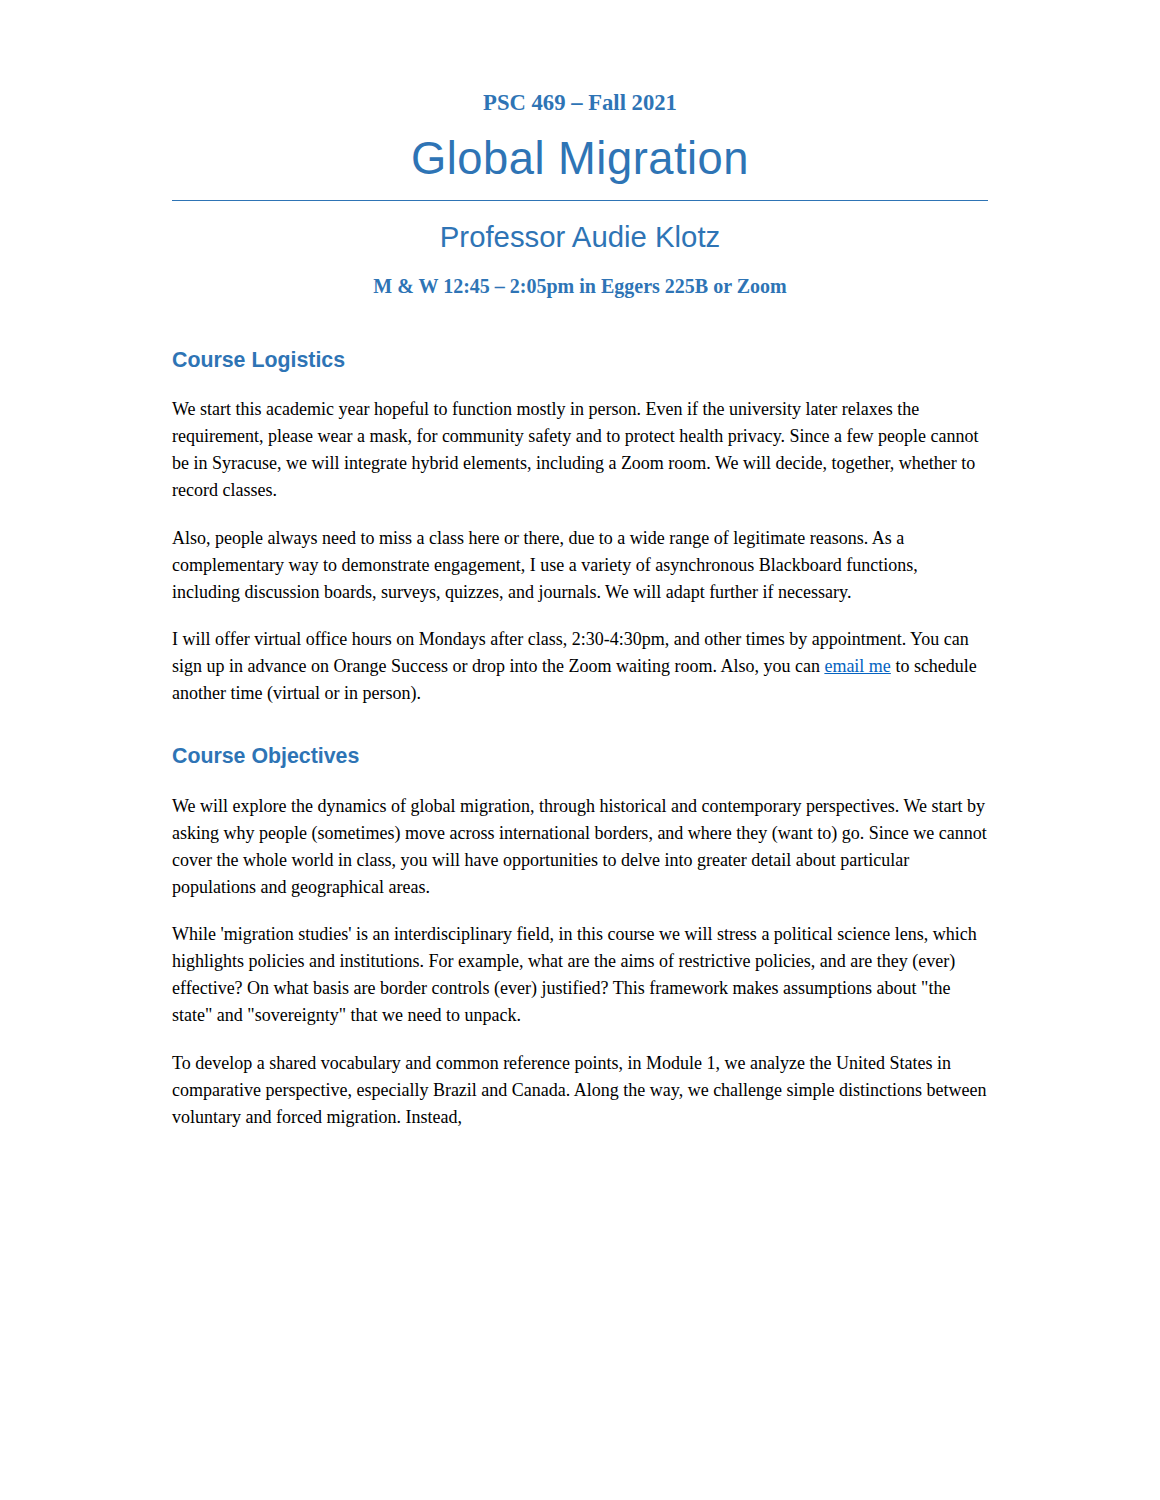PSC 469 – Fall 2021
Global Migration
Professor Audie Klotz
M & W 12:45 – 2:05pm in Eggers 225B or Zoom
Course Logistics
We start this academic year hopeful to function mostly in person. Even if the university later relaxes the requirement, please wear a mask, for community safety and to protect health privacy. Since a few people cannot be in Syracuse, we will integrate hybrid elements, including a Zoom room. We will decide, together, whether to record classes.
Also, people always need to miss a class here or there, due to a wide range of legitimate reasons. As a complementary way to demonstrate engagement, I use a variety of asynchronous Blackboard functions, including discussion boards, surveys, quizzes, and journals. We will adapt further if necessary.
I will offer virtual office hours on Mondays after class, 2:30-4:30pm, and other times by appointment. You can sign up in advance on Orange Success or drop into the Zoom waiting room. Also, you can email me to schedule another time (virtual or in person).
Course Objectives
We will explore the dynamics of global migration, through historical and contemporary perspectives. We start by asking why people (sometimes) move across international borders, and where they (want to) go. Since we cannot cover the whole world in class, you will have opportunities to delve into greater detail about particular populations and geographical areas.
While 'migration studies' is an interdisciplinary field, in this course we will stress a political science lens, which highlights policies and institutions. For example, what are the aims of restrictive policies, and are they (ever) effective? On what basis are border controls (ever) justified? This framework makes assumptions about "the state" and "sovereignty" that we need to unpack.
To develop a shared vocabulary and common reference points, in Module 1, we analyze the United States in comparative perspective, especially Brazil and Canada. Along the way, we challenge simple distinctions between voluntary and forced migration. Instead,